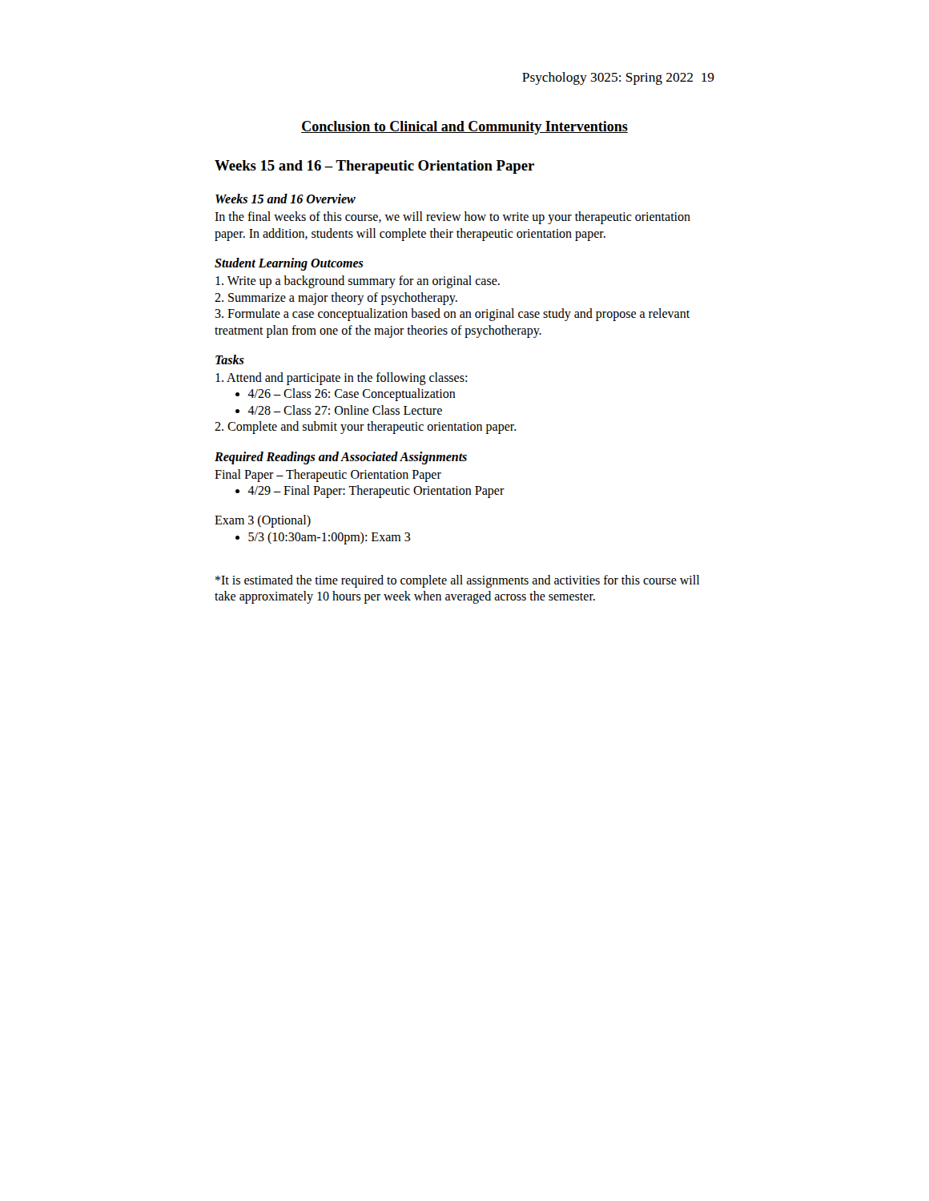Psychology 3025: Spring 2022 19
Conclusion to Clinical and Community Interventions
Weeks 15 and 16 – Therapeutic Orientation Paper
Weeks 15 and 16 Overview
In the final weeks of this course, we will review how to write up your therapeutic orientation paper. In addition, students will complete their therapeutic orientation paper.
Student Learning Outcomes
1. Write up a background summary for an original case.
2. Summarize a major theory of psychotherapy.
3. Formulate a case conceptualization based on an original case study and propose a relevant treatment plan from one of the major theories of psychotherapy.
Tasks
1. Attend and participate in the following classes:
4/26 – Class 26: Case Conceptualization
4/28 – Class 27: Online Class Lecture
2. Complete and submit your therapeutic orientation paper.
Required Readings and Associated Assignments
Final Paper – Therapeutic Orientation Paper
4/29 – Final Paper: Therapeutic Orientation Paper
Exam 3 (Optional)
5/3 (10:30am-1:00pm): Exam 3
*It is estimated the time required to complete all assignments and activities for this course will take approximately 10 hours per week when averaged across the semester.